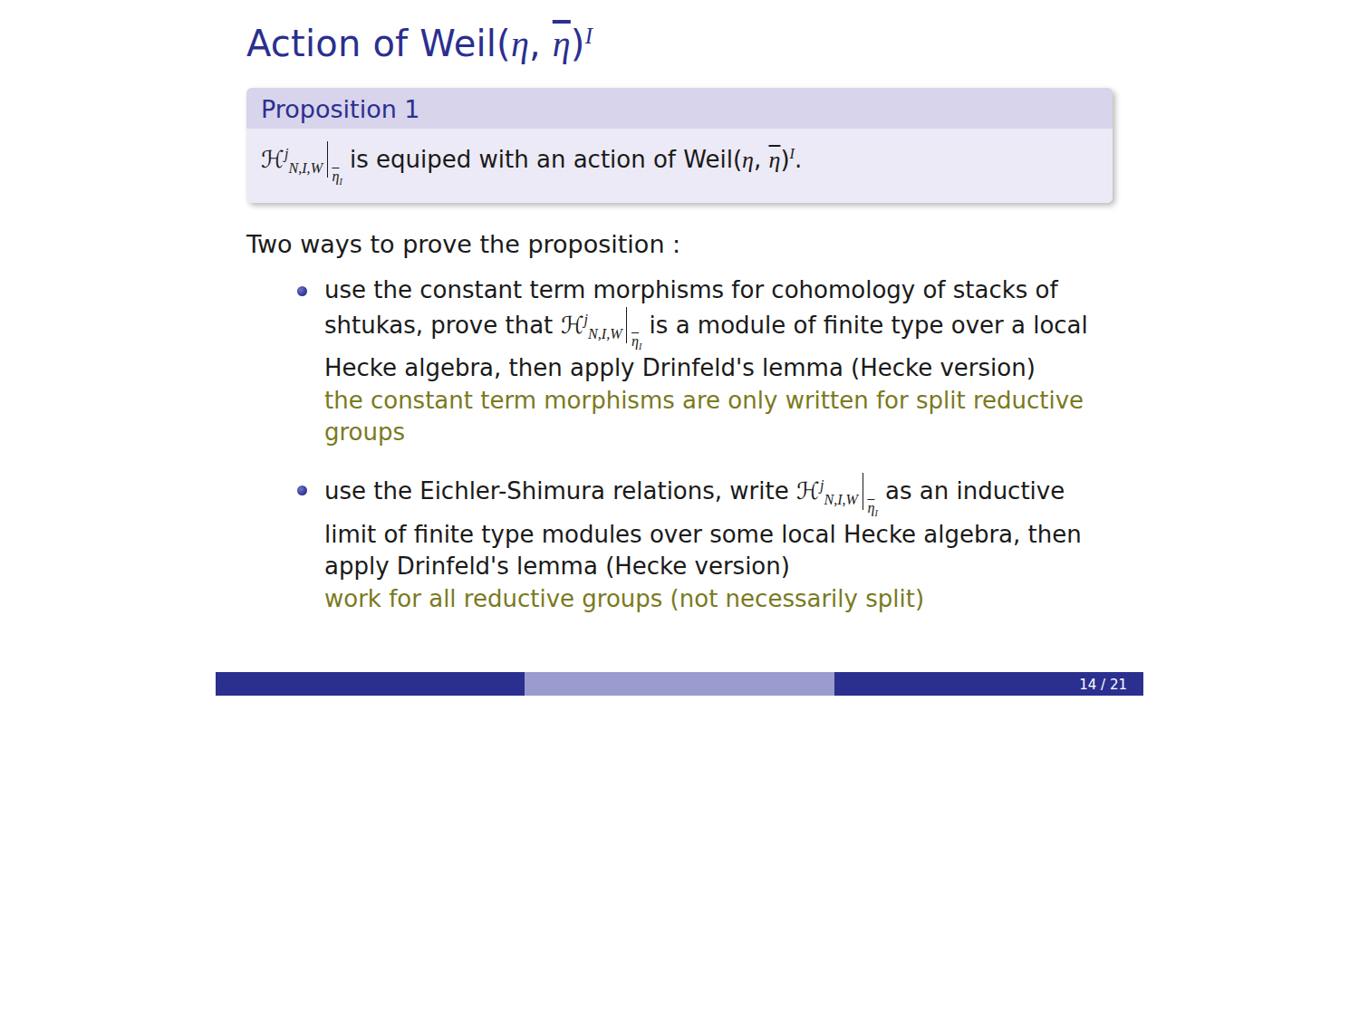Action of Weil(η, η)I
Proposition 1
ℋjN,I,W ηI is equiped with an action of Weil(η, η)I.
Two ways to prove the proposition :
use the constant term morphisms for cohomology of stacks of shtukas, prove that ℋjN,I,W ηI is a module of finite type over a local Hecke algebra, then apply Drinfeld's lemma (Hecke version)
the constant term morphisms are only written for split reductive groups
use the Eichler-Shimura relations, write ℋjN,I,W ηI as an inductive limit of finite type modules over some local Hecke algebra, then apply Drinfeld's lemma (Hecke version)
work for all reductive groups (not necessarily split)
14 / 21